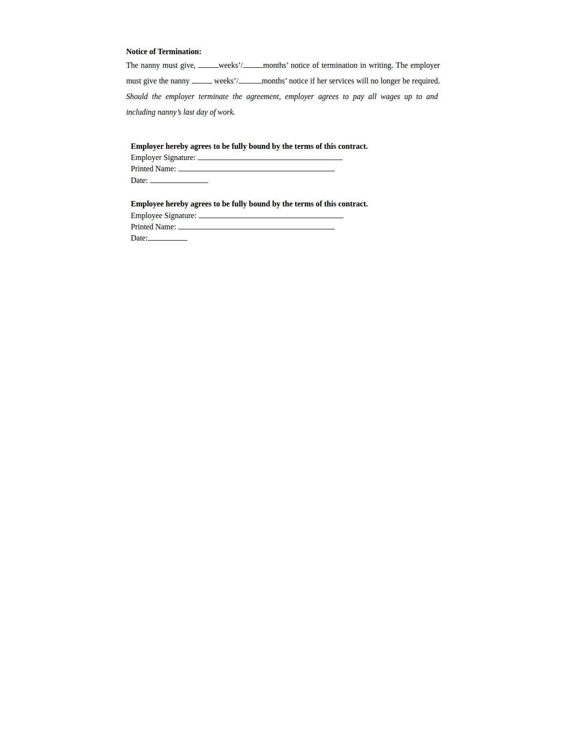Notice of Termination:
The nanny must give, weeks’/ months’ notice of termination in writing. The employer must give the nanny weeks’/ months’ notice if her services will no longer be required. Should the employer terminate the agreement, employer agrees to pay all wages up to and including nanny’s last day of work.
Employer hereby agrees to be fully bound by the terms of this contract.
Employer Signature:
Printed Name:
Date:
Employee hereby agrees to be fully bound by the terms of this contract.
Employee Signature:
Printed Name:
Date: